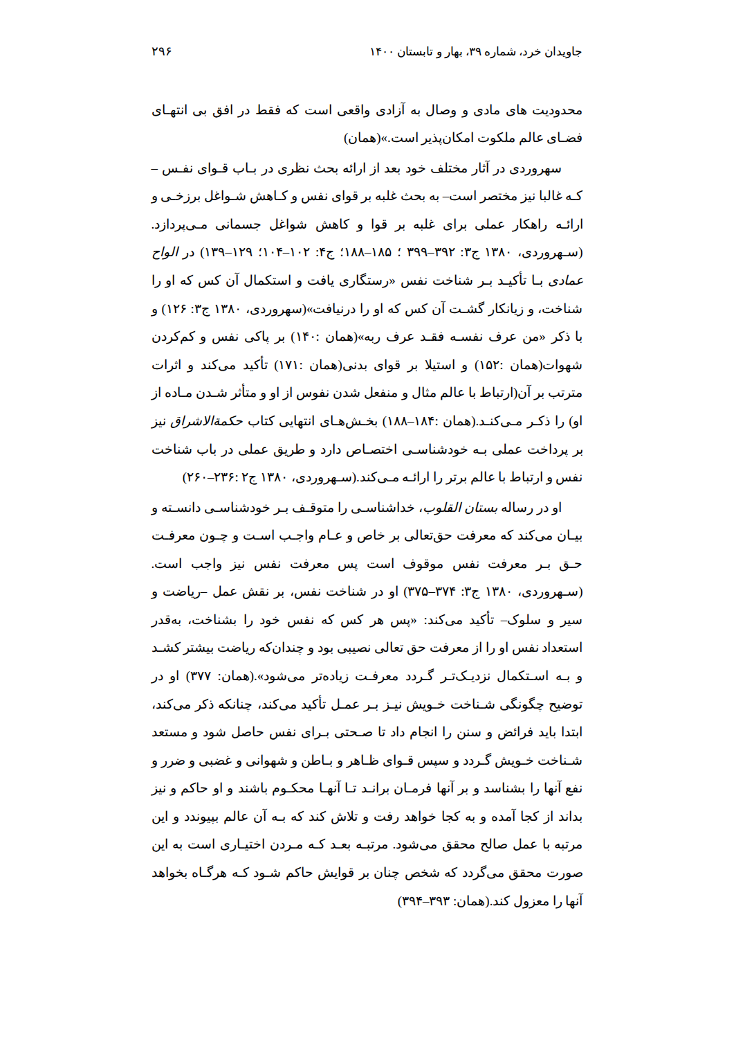جاویدان خرد، شماره ۳۹، بهار و تابستان ۱۴۰۰ ۲۹۶
محدودیت های مادی و وصال به آزادی واقعی است که فقط در افق بی انتهـای فضـای عالم ملکوت امکان‌پذیر است.»(همان)
سهروردی در آثار مختلف خود بعد از ارائه بحث نظری در بـاب قـوای نفـس –کـه غالبا نیز مختصر است– به بحث غلبه بر قوای نفس و کـاهش شـواغل برزخـی و ارائـه راهکار عملی برای غلبه بر قوا و کاهش شواغل جسمانی مـی‌پردازد.(سـهروردی، ۱۳۸۰ ج۳: ۳۹۲–۳۹۹ ؛ ۱۸۵–۱۸۸؛ ج۴: ۱۰۲–۱۰۴؛ ۱۲۹–۱۳۹) در الواح عمادی بـا تأکیـد بـر شناخت نفس «رستگاری یافت و استکمال آن کس که او را شناخت، و زیانکار گشـت آن کس که او را درنیافت»(سهروردی، ۱۳۸۰ ج۳: ۱۲۶) و با ذکر «من عرف نفسـه فقـد عرف ربه»(همان :۱۴۰) بر پاکی نفس و کم‌کردن شهوات(همان :۱۵۲) و استیلا بر قوای بدنی(همان :۱۷۱) تأکید می‌کند و اثرات مترتب بر آن(ارتباط با عالم مثال و منفعل شدن نفوس از او و متأثر شـدن مـاده از او) را ذکـر مـی‌کنـد.(همان :۱۸۴–۱۸۸) بخـش‌هـای انتهایی کتاب حکمةالاشراق نیز بر پرداخت عملی بـه خودشناسـی اختصـاص دارد و طریق عملی در باب شناخت نفس و ارتباط با عالم برتر را ارائـه مـی‌کند.(سـهروردی، ۱۳۸۰ ج۲ :۲۳۶–۲۶۰)
او در رساله بستان القلوب، خداشناسـی را متوقـف بـر خودشناسـی دانسـته و بیـان می‌کند که معرفت حق‌تعالی بر خاص و عـام واجـب اسـت و چـون معرفـت حـق بـر معرفت نفس موقوف است پس معرفت نفس نیز واجب است.(سـهروردی، ۱۳۸۰ ج۳: ۳۷۴–۳۷۵) او در شناخت نفس، بر نقش عمل –ریاضت و سیر و سلوک– تأکید می‌کند: «پس هر کس که نفس خود را بشناخت، به‌قدر استعداد نفس او را از معرفت حق تعالی نصیبی بود و چندان‌که ریاضت بیشتر کشـد و بـه اسـتکمال نزدیـک‌تـر گـردد معرفـت زیاده‌تر می‌شود».(همان: ۳۷۷) او در توضیح چگونگی شـناخت خـویش نیـز بـر عمـل تأکید می‌کند، چنانکه ذکر می‌کند، ابتدا باید فرائض و سنن را انجام داد تا صـحتی بـرای نفس حاصل شود و مستعد شـناخت خـویش گـردد و سپس قـوای ظـاهر و بـاطن و شهوانی و غضبی و ضرر و نفع آنها را بشناسد و بر آنها فرمـان برانـد تـا آنهـا محکـوم باشند و او حاکم و نیز بداند از کجا آمده و به کجا خواهد رفت و تلاش کند که بـه آن عالم بپیوندد و این مرتبه با عمل صالح محقق می‌شود. مرتبـه بعـد کـه مـردن اختیـاری است به این صورت محقق می‌گردد که شخص چنان بر قوایش حاکم شـود کـه هرگـاه بخواهد آنها را معزول کند.(همان: ۳۹۳–۳۹۴)